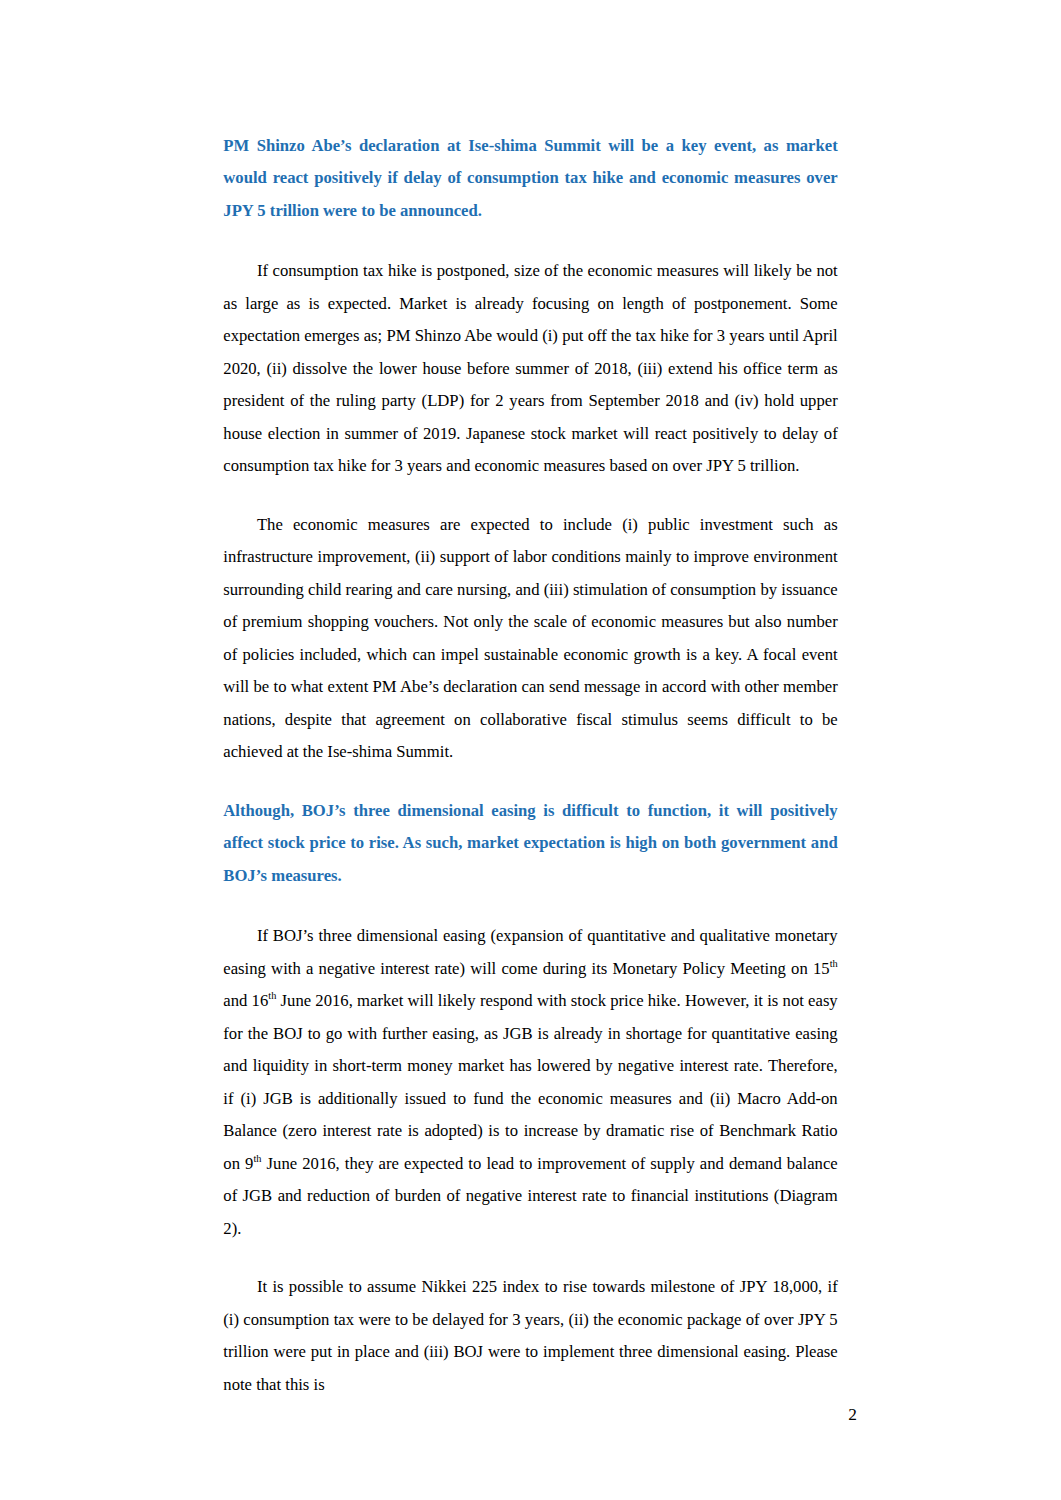PM Shinzo Abe’s declaration at Ise-shima Summit will be a key event, as market would react positively if delay of consumption tax hike and economic measures over JPY 5 trillion were to be announced.
If consumption tax hike is postponed, size of the economic measures will likely be not as large as is expected. Market is already focusing on length of postponement. Some expectation emerges as; PM Shinzo Abe would (i) put off the tax hike for 3 years until April 2020, (ii) dissolve the lower house before summer of 2018, (iii) extend his office term as president of the ruling party (LDP) for 2 years from September 2018 and (iv) hold upper house election in summer of 2019. Japanese stock market will react positively to delay of consumption tax hike for 3 years and economic measures based on over JPY 5 trillion.
The economic measures are expected to include (i) public investment such as infrastructure improvement, (ii) support of labor conditions mainly to improve environment surrounding child rearing and care nursing, and (iii) stimulation of consumption by issuance of premium shopping vouchers. Not only the scale of economic measures but also number of policies included, which can impel sustainable economic growth is a key. A focal event will be to what extent PM Abe’s declaration can send message in accord with other member nations, despite that agreement on collaborative fiscal stimulus seems difficult to be achieved at the Ise-shima Summit.
Although, BOJ’s three dimensional easing is difficult to function, it will positively affect stock price to rise. As such, market expectation is high on both government and BOJ’s measures.
If BOJ’s three dimensional easing (expansion of quantitative and qualitative monetary easing with a negative interest rate) will come during its Monetary Policy Meeting on 15th and 16th June 2016, market will likely respond with stock price hike. However, it is not easy for the BOJ to go with further easing, as JGB is already in shortage for quantitative easing and liquidity in short-term money market has lowered by negative interest rate. Therefore, if (i) JGB is additionally issued to fund the economic measures and (ii) Macro Add-on Balance (zero interest rate is adopted) is to increase by dramatic rise of Benchmark Ratio on 9th June 2016, they are expected to lead to improvement of supply and demand balance of JGB and reduction of burden of negative interest rate to financial institutions (Diagram 2).
It is possible to assume Nikkei 225 index to rise towards milestone of JPY 18,000, if (i) consumption tax were to be delayed for 3 years, (ii) the economic package of over JPY 5 trillion were put in place and (iii) BOJ were to implement three dimensional easing. Please note that this is
2